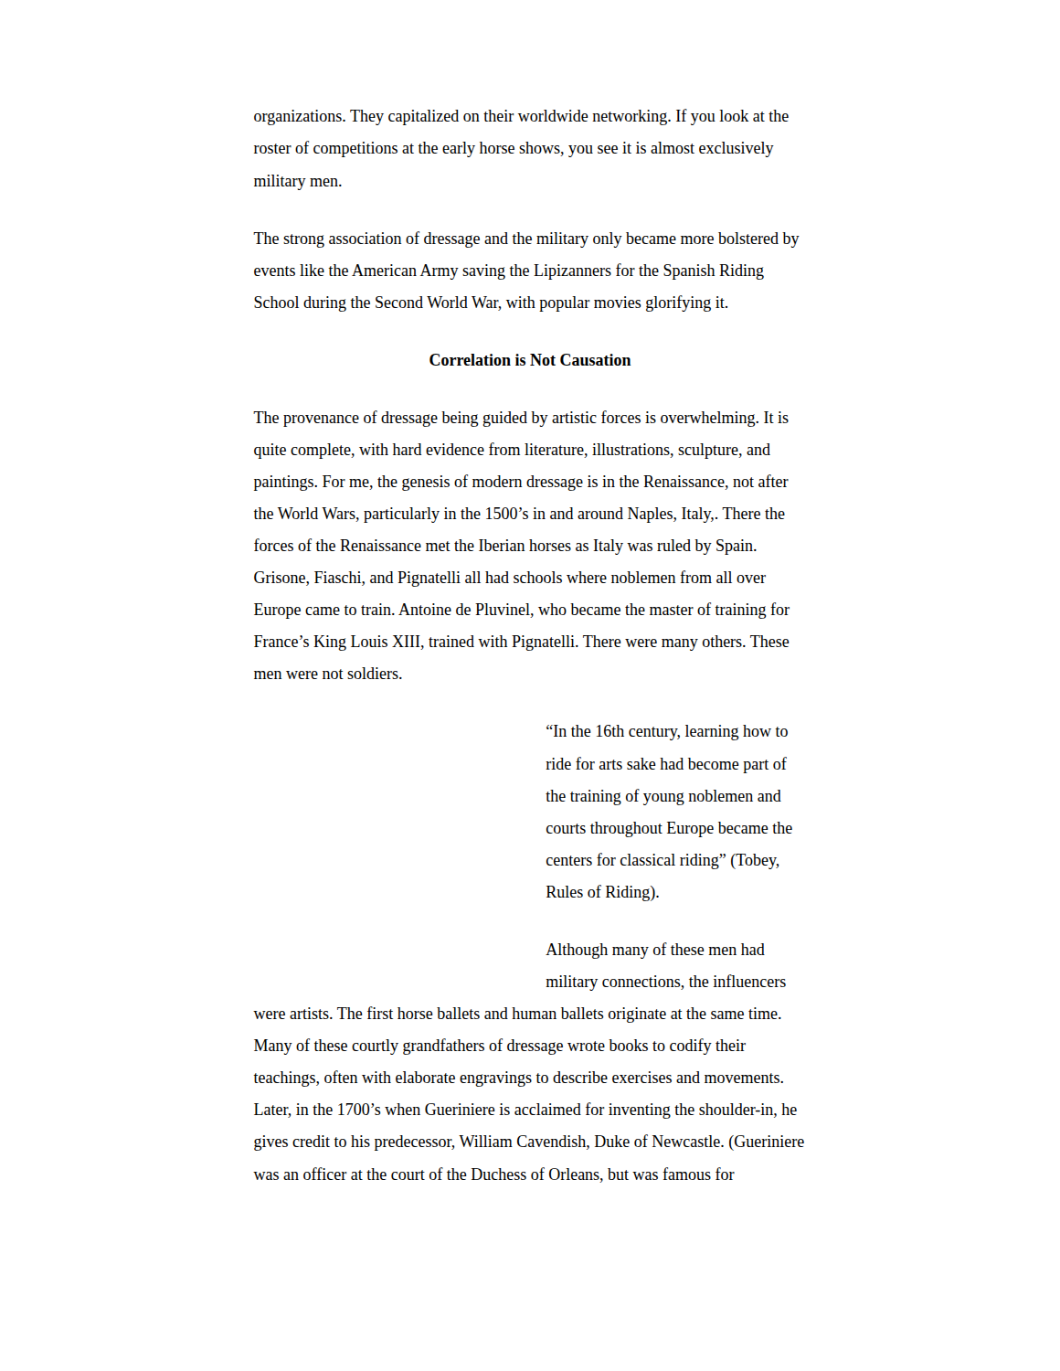organizations. They capitalized on their worldwide networking. If you look at the roster of competitions at the early horse shows, you see it is almost exclusively military men.
The strong association of dressage and the military only became more bolstered by events like the American Army saving the Lipizanners for the Spanish Riding School during the Second World War, with popular movies glorifying it.
Correlation is Not Causation
The provenance of dressage being guided by artistic forces is overwhelming. It is quite complete, with hard evidence from literature, illustrations, sculpture, and paintings. For me, the genesis of modern dressage is in the Renaissance, not after the World Wars, particularly in the 1500’s in and around Naples, Italy,. There the forces of the Renaissance met the Iberian horses as Italy was ruled by Spain. Grisone, Fiaschi, and Pignatelli all had schools where noblemen from all over Europe came to train. Antoine de Pluvinel, who became the master of training for France’s King Louis XIII, trained with Pignatelli. There were many others. These men were not soldiers.
“In the 16th century, learning how to ride for arts sake had become part of the training of young noblemen and courts throughout Europe became the centers for classical riding” (Tobey, Rules of Riding).
Although many of these men had military connections, the influencers were artists. The first horse ballets and human ballets originate at the same time. Many of these courtly grandfathers of dressage wrote books to codify their teachings, often with elaborate engravings to describe exercises and movements. Later, in the 1700’s when Gueriniere is acclaimed for inventing the shoulder-in, he gives credit to his predecessor, William Cavendish, Duke of Newcastle. (Gueriniere was an officer at the court of the Duchess of Orleans, but was famous for